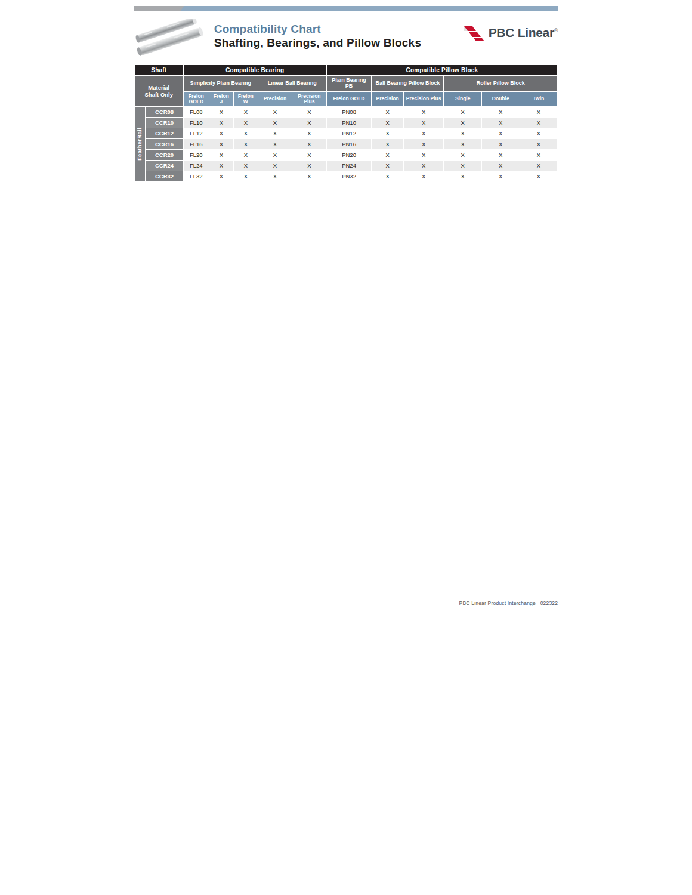Compatibility Chart
Shafting, Bearings, and Pillow Blocks
PBC Linear®
| Shaft | Compatible Bearing | Compatible Pillow Block |
| --- | --- | --- |
| Material Shaft Only | Simplicity Plain Bearing | Linear Ball Bearing | Plain Bearing PB | Ball Bearing Pillow Block | Roller Pillow Block |
| Frelon GOLD | Frelon J | Frelon W | Precision | Precision Plus | Frelon GOLD | Precision | Precision Plus | Single | Double | Twin |
| FeatherRail | CCR08 | FL08 | X | X | X | X | PN08 | X | X | X | X | X |
| CCR10 | FL10 | X | X | X | X | PN10 | X | X | X | X | X |
| CCR12 | FL12 | X | X | X | X | PN12 | X | X | X | X | X |
| CCR16 | FL16 | X | X | X | X | PN16 | X | X | X | X | X |
| CCR20 | FL20 | X | X | X | X | PN20 | X | X | X | X | X |
| CCR24 | FL24 | X | X | X | X | PN24 | X | X | X | X | X |
| CCR32 | FL32 | X | X | X | X | PN32 | X | X | X | X | X |
PBC Linear Product Interchange 022322